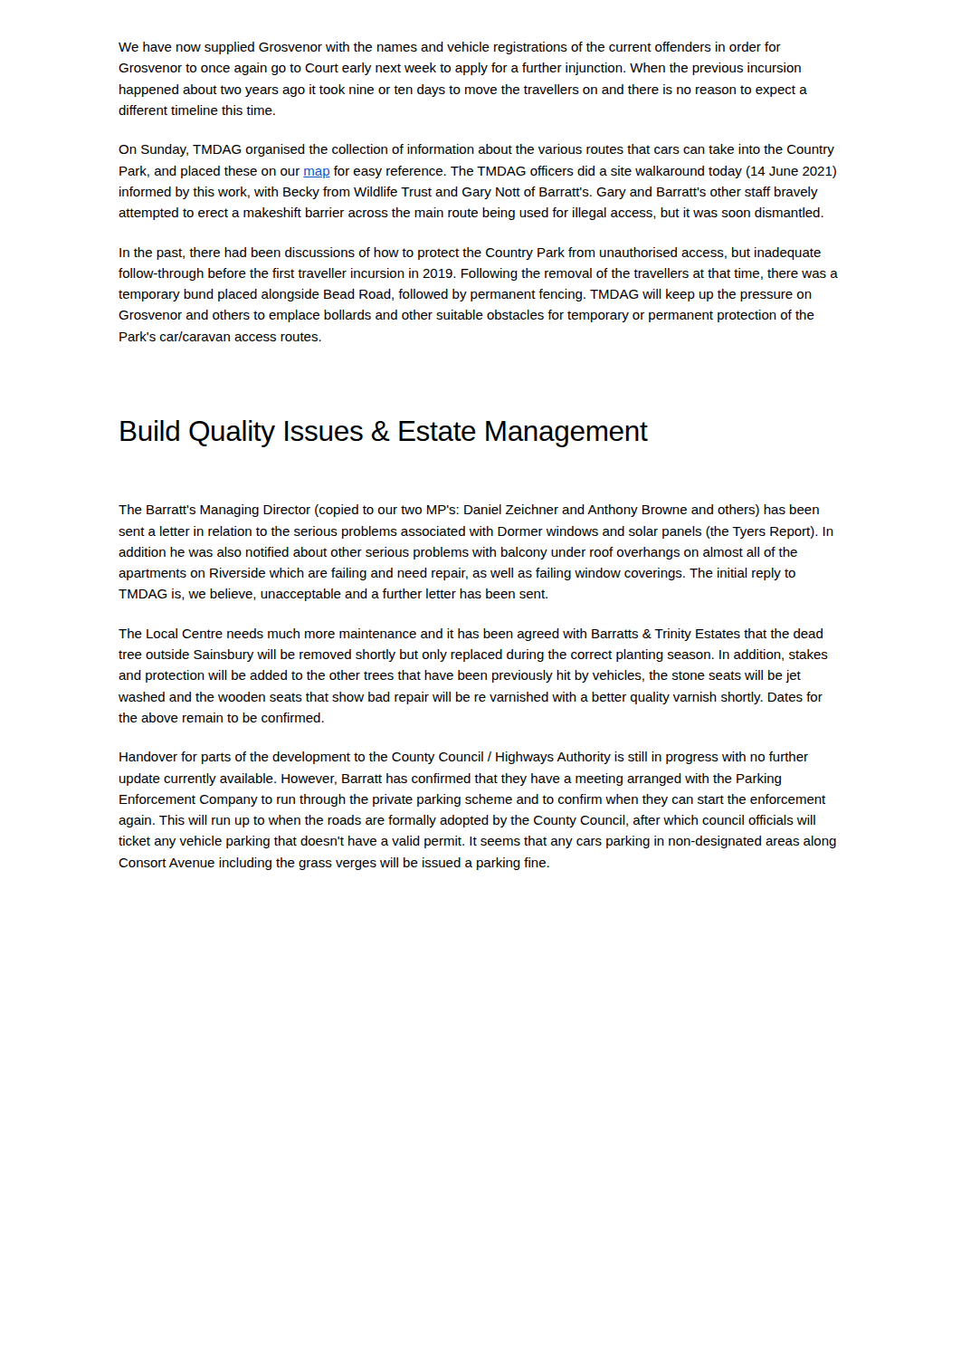We have now supplied Grosvenor with the names and vehicle registrations of the current offenders in order for Grosvenor to once again go to Court early next week to apply for a further injunction. When the previous incursion happened about two years ago it took nine or ten days to move the travellers on and there is no reason to expect a different timeline this time.
On Sunday, TMDAG organised the collection of information about the various routes that cars can take into the Country Park, and placed these on our map for easy reference. The TMDAG officers did a site walkaround today (14 June 2021) informed by this work, with Becky from Wildlife Trust and Gary Nott of Barratt's. Gary and Barratt's other staff bravely attempted to erect a makeshift barrier across the main route being used for illegal access, but it was soon dismantled.
In the past, there had been discussions of how to protect the Country Park from unauthorised access, but inadequate follow-through before the first traveller incursion in 2019. Following the removal of the travellers at that time, there was a temporary bund placed alongside Bead Road, followed by permanent fencing. TMDAG will keep up the pressure on Grosvenor and others to emplace bollards and other suitable obstacles for temporary or permanent protection of the Park's car/caravan access routes.
Build Quality Issues & Estate Management
The Barratt's Managing Director (copied to our two MP's: Daniel Zeichner and Anthony Browne and others) has been sent a letter in relation to the serious problems associated with Dormer windows and solar panels (the Tyers Report). In addition he was also notified about other serious problems with balcony under roof overhangs on almost all of the apartments on Riverside which are failing and need repair, as well as failing window coverings. The initial reply to TMDAG is, we believe, unacceptable and a further letter has been sent.
The Local Centre needs much more maintenance and it has been agreed with Barratts & Trinity Estates that the dead tree outside Sainsbury will be removed shortly but only replaced during the correct planting season. In addition, stakes and protection will be added to the other trees that have been previously hit by vehicles, the stone seats will be jet washed and the wooden seats that show bad repair will be re varnished with a better quality varnish shortly. Dates for the above remain to be confirmed.
Handover for parts of the development to the County Council / Highways Authority is still in progress with no further update currently available. However, Barratt has confirmed that they have a meeting arranged with the Parking Enforcement Company to run through the private parking scheme and to confirm when they can start the enforcement again. This will run up to when the roads are formally adopted by the County Council, after which council officials will ticket any vehicle parking that doesn't have a valid permit. It seems that any cars parking in non-designated areas along Consort Avenue including the grass verges will be issued a parking fine.